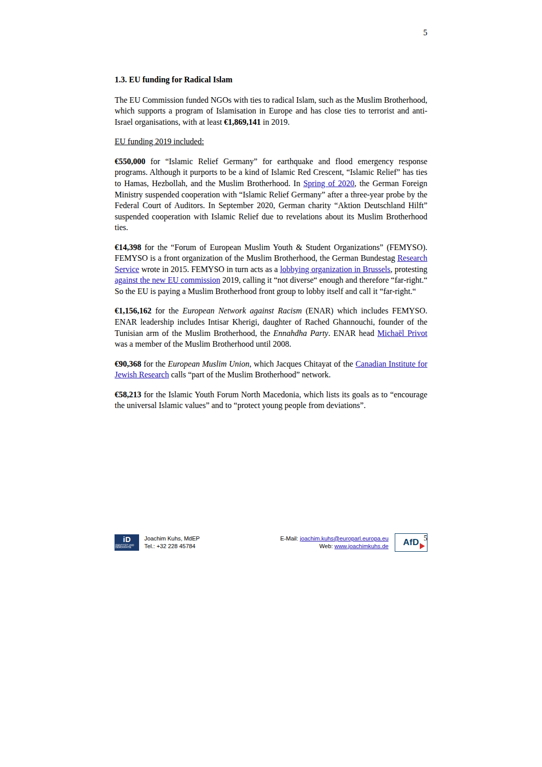5
1.3. EU funding for Radical Islam
The EU Commission funded NGOs with ties to radical Islam, such as the Muslim Brotherhood, which supports a program of Islamisation in Europe and has close ties to terrorist and anti-Israel organisations, with at least €1,869,141 in 2019.
EU funding 2019 included:
€550,000 for “Islamic Relief Germany” for earthquake and flood emergency response programs. Although it purports to be a kind of Islamic Red Crescent, “Islamic Relief” has ties to Hamas, Hezbollah, and the Muslim Brotherhood. In Spring of 2020, the German Foreign Ministry suspended cooperation with “Islamic Relief Germany” after a three-year probe by the Federal Court of Auditors. In September 2020, German charity “Aktion Deutschland Hilft” suspended cooperation with Islamic Relief due to revelations about its Muslim Brotherhood ties.
€14,398 for the “Forum of European Muslim Youth & Student Organizations” (FEMYSO). FEMYSO is a front organization of the Muslim Brotherhood, the German Bundestag Research Service wrote in 2015. FEMYSO in turn acts as a lobbying organization in Brussels, protesting against the new EU commission 2019, calling it “not diverse“ enough and therefore “far-right.“ So the EU is paying a Muslim Brotherhood front group to lobby itself and call it “far-right.“
€1,156,162 for the European Network against Racism (ENAR) which includes FEMYSO. ENAR leadership includes Intisar Kherigi, daughter of Rached Ghannouchi, founder of the Tunisian arm of the Muslim Brotherhood, the Ennahdha Party. ENAR head Michaël Privot was a member of the Muslim Brotherhood until 2008.
€90,368 for the European Muslim Union, which Jacques Chitayat of the Canadian Institute for Jewish Research calls “part of the Muslim Brotherhood” network.
€58,213 for the Islamic Youth Forum North Macedonia, which lists its goals as to “encourage the universal Islamic values” and to “protect young people from deviations”.
iD IDENTITÄT UND DEMOKRATIE
Joachim Kuhs, MdEP
Tel.: +32 228 45784
E-Mail: joachim.kuhs@europarl.europa.eu
Web: www.joachimkuhs.de
AfD
5